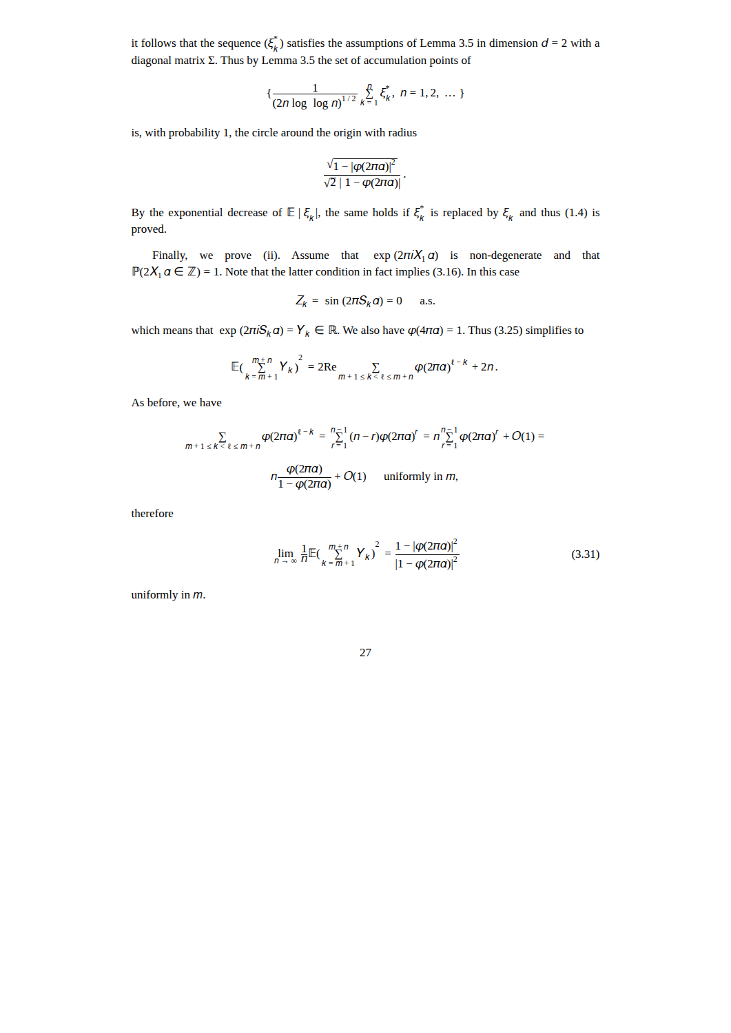it follows that the sequence (ξk*) satisfies the assumptions of Lemma 3.5 in dimension d=2 with a diagonal matrix Σ. Thus by Lemma 3.5 the set of accumulation points of
{ 1 (2nloglogn)1/2 ∑ k=1 n ξk* , n=1,2,… }
is, with probability 1, the circle around the origin with radius
1−|φ(2πα)|2 2|1−φ(2πα)| .
By the exponential decrease of 𝔼|ξk|, the same holds if ξk* is replaced by ξk and thus (1.4) is proved.
Finally, we prove (ii). Assume that exp(2πiX1α) is non-degenerate and that ℙ(2X1α∈ℤ)=1. Note that the latter condition in fact implies (3.16). In this case
Zk = sin(2πSkα) =0 a.s.
which means that exp(2πiSkα)=Yk∈ℝ. We also have φ(4πα)=1. Thus (3.25) simplifies to
𝔼 ( ∑ k=m+1 m+n Yk ) 2 = 2Re ∑ m+1≤k<ℓ≤m+n φ(2πα)ℓ−k +2n .
As before, we have
∑ m+1≤k<ℓ≤m+n φ(2πα)ℓ−k = ∑ r=1 n−1 (n−r) φ(2πα)r = n ∑ r=1 n−1 φ(2πα)r +O(1) =
n φ(2πα) 1−φ(2πα) +O(1) uniformly in m,
therefore
lim n→∞ 1n 𝔼 ( ∑ k=m+1 m+n Yk ) 2 = 1−|φ(2πα)|2 |1−φ(2πα)|2
(3.31)
uniformly in m.
27